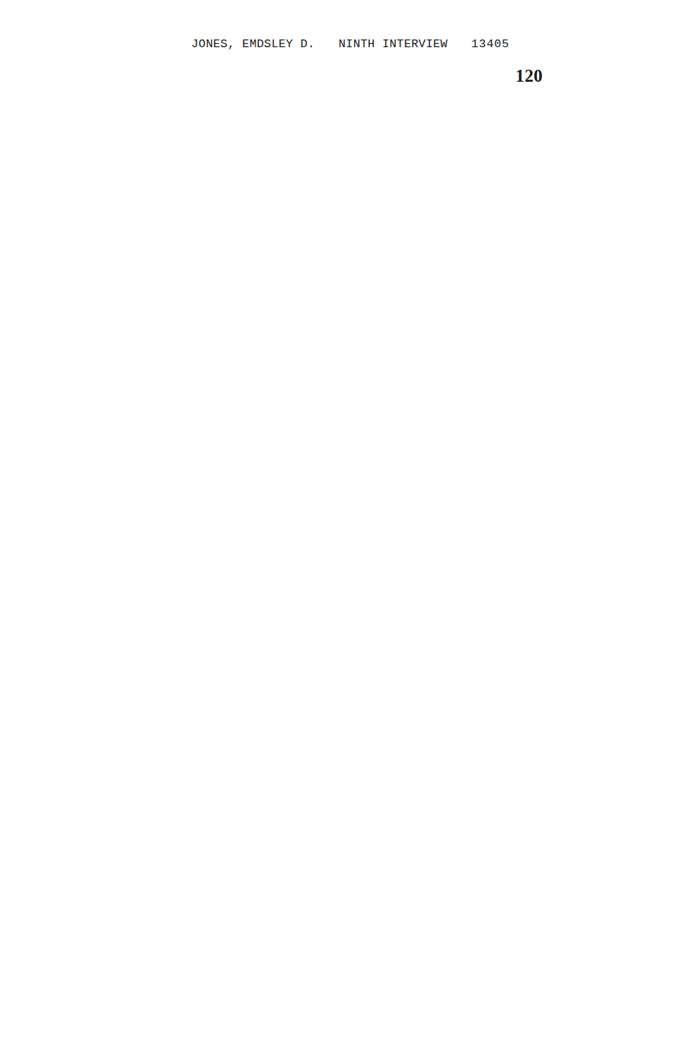Jones, Emdsley D. Ninth Interview 13405
120